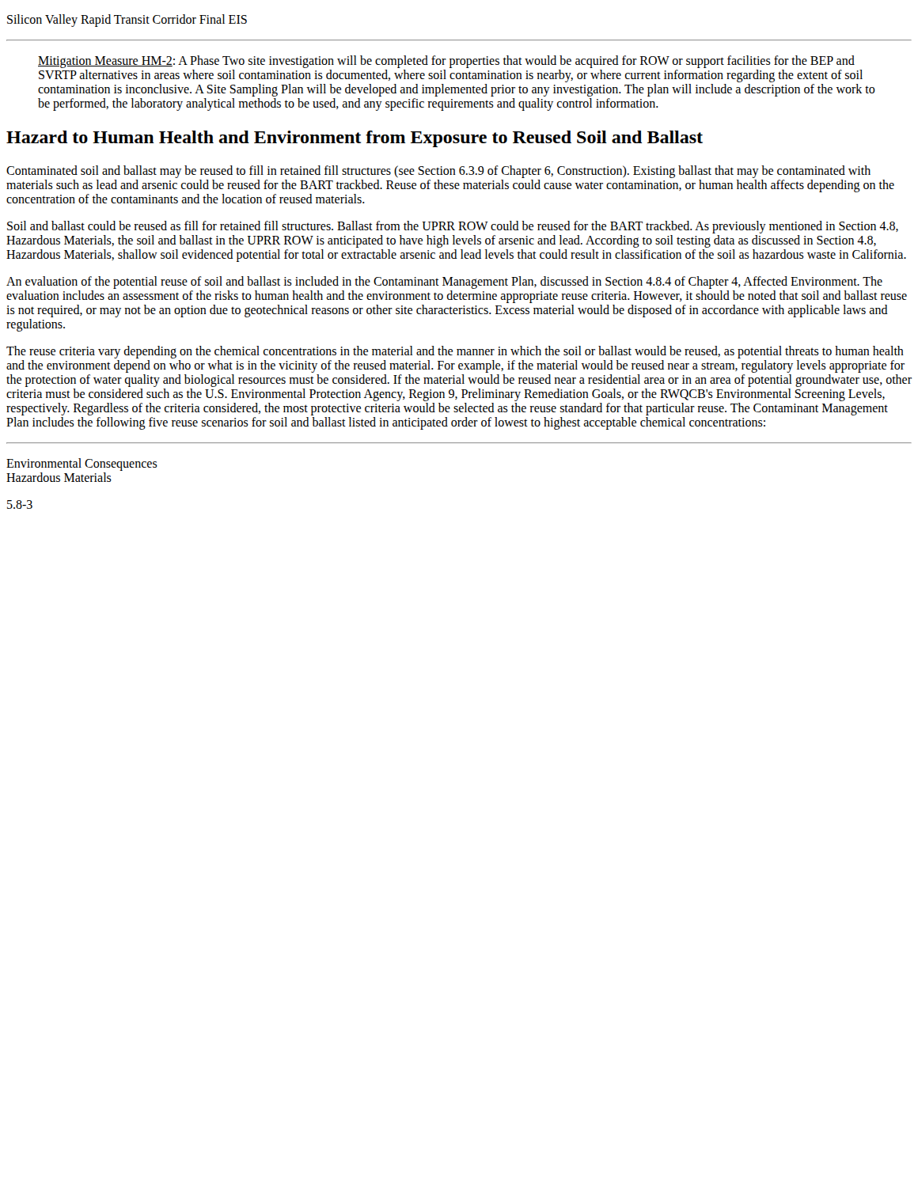Silicon Valley Rapid Transit Corridor Final EIS
Mitigation Measure HM-2: A Phase Two site investigation will be completed for properties that would be acquired for ROW or support facilities for the BEP and SVRTP alternatives in areas where soil contamination is documented, where soil contamination is nearby, or where current information regarding the extent of soil contamination is inconclusive. A Site Sampling Plan will be developed and implemented prior to any investigation. The plan will include a description of the work to be performed, the laboratory analytical methods to be used, and any specific requirements and quality control information.
Hazard to Human Health and Environment from Exposure to Reused Soil and Ballast
Contaminated soil and ballast may be reused to fill in retained fill structures (see Section 6.3.9 of Chapter 6, Construction). Existing ballast that may be contaminated with materials such as lead and arsenic could be reused for the BART trackbed. Reuse of these materials could cause water contamination, or human health affects depending on the concentration of the contaminants and the location of reused materials.
Soil and ballast could be reused as fill for retained fill structures. Ballast from the UPRR ROW could be reused for the BART trackbed. As previously mentioned in Section 4.8, Hazardous Materials, the soil and ballast in the UPRR ROW is anticipated to have high levels of arsenic and lead. According to soil testing data as discussed in Section 4.8, Hazardous Materials, shallow soil evidenced potential for total or extractable arsenic and lead levels that could result in classification of the soil as hazardous waste in California.
An evaluation of the potential reuse of soil and ballast is included in the Contaminant Management Plan, discussed in Section 4.8.4 of Chapter 4, Affected Environment. The evaluation includes an assessment of the risks to human health and the environment to determine appropriate reuse criteria. However, it should be noted that soil and ballast reuse is not required, or may not be an option due to geotechnical reasons or other site characteristics. Excess material would be disposed of in accordance with applicable laws and regulations.
The reuse criteria vary depending on the chemical concentrations in the material and the manner in which the soil or ballast would be reused, as potential threats to human health and the environment depend on who or what is in the vicinity of the reused material. For example, if the material would be reused near a stream, regulatory levels appropriate for the protection of water quality and biological resources must be considered. If the material would be reused near a residential area or in an area of potential groundwater use, other criteria must be considered such as the U.S. Environmental Protection Agency, Region 9, Preliminary Remediation Goals, or the RWQCB's Environmental Screening Levels, respectively. Regardless of the criteria considered, the most protective criteria would be selected as the reuse standard for that particular reuse. The Contaminant Management Plan includes the following five reuse scenarios for soil and ballast listed in anticipated order of lowest to highest acceptable chemical concentrations:
Environmental Consequences
Hazardous Materials
5.8-3